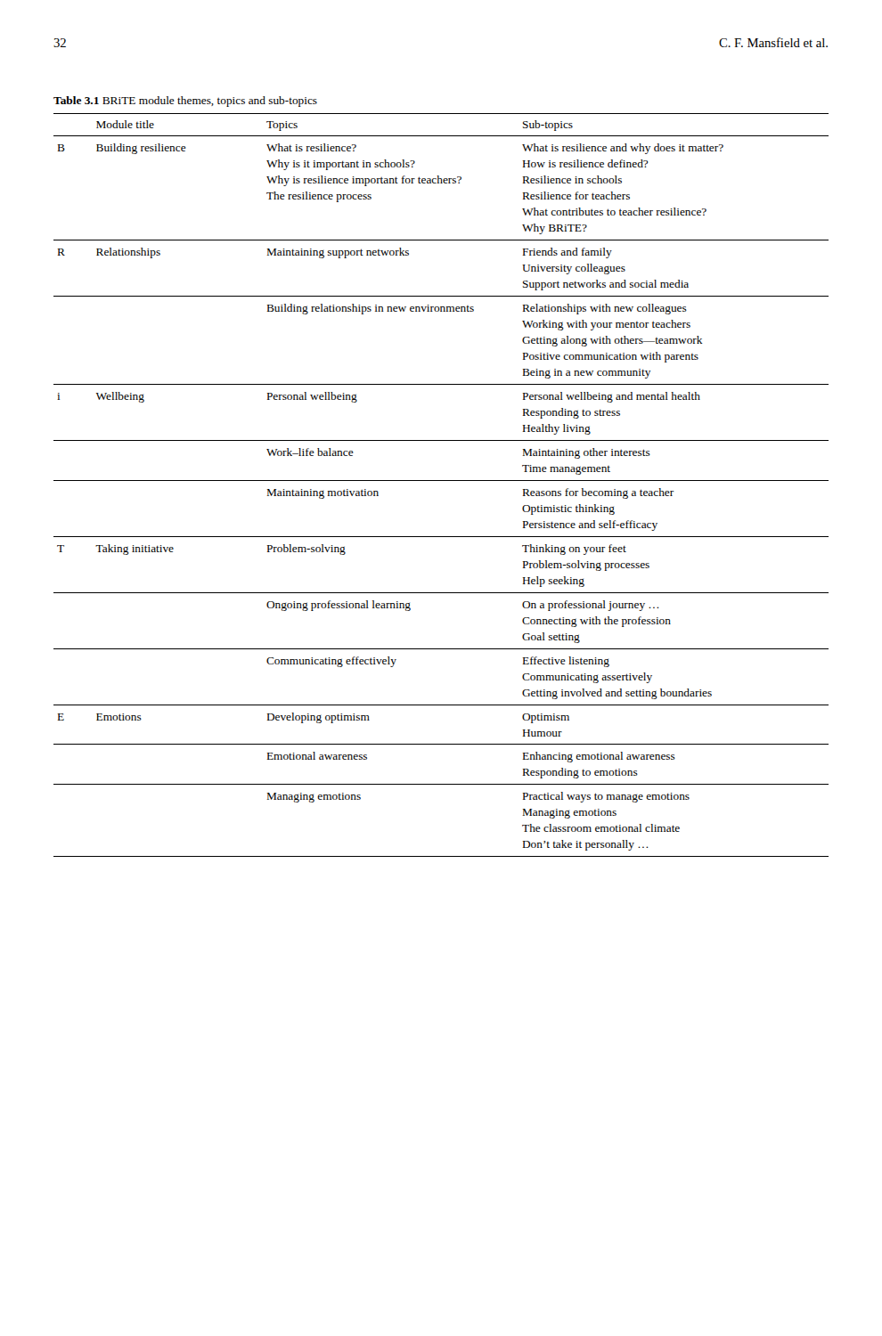32 C. F. Mansfield et al.
Table 3.1 BRiTE module themes, topics and sub-topics
| | Module title | Topics | Sub-topics |
| --- | --- | --- | --- |
| B | Building resilience | What is resilience? Why is it important in schools? Why is resilience important for teachers? The resilience process | What is resilience and why does it matter? How is resilience defined? Resilience in schools Resilience for teachers What contributes to teacher resilience? Why BRiTE? |
| R | Relationships | Maintaining support networks | Friends and family University colleagues Support networks and social media |
| | | Building relationships in new environments | Relationships with new colleagues Working with your mentor teachers Getting along with others—teamwork Positive communication with parents Being in a new community |
| i | Wellbeing | Personal wellbeing | Personal wellbeing and mental health Responding to stress Healthy living |
| | | Work–life balance | Maintaining other interests Time management |
| | | Maintaining motivation | Reasons for becoming a teacher Optimistic thinking Persistence and self-efficacy |
| T | Taking initiative | Problem-solving | Thinking on your feet Problem-solving processes Help seeking |
| | | Ongoing professional learning | On a professional journey … Connecting with the profession Goal setting |
| | | Communicating effectively | Effective listening Communicating assertively Getting involved and setting boundaries |
| E | Emotions | Developing optimism | Optimism Humour |
| | | Emotional awareness | Enhancing emotional awareness Responding to emotions |
| | | Managing emotions | Practical ways to manage emotions Managing emotions The classroom emotional climate Don’t take it personally … |